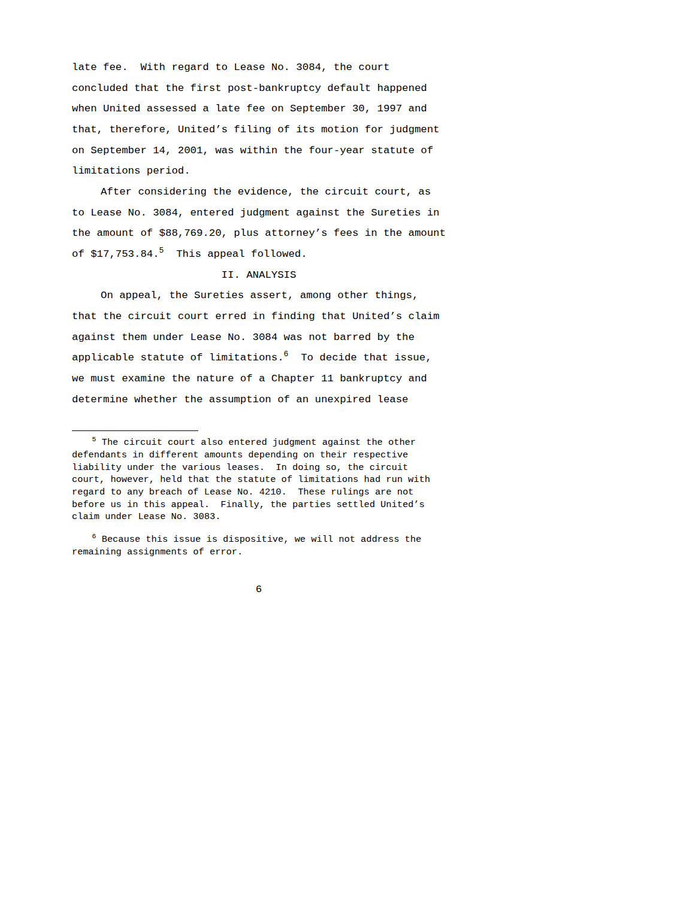late fee. With regard to Lease No. 3084, the court concluded that the first post-bankruptcy default happened when United assessed a late fee on September 30, 1997 and that, therefore, United’s filing of its motion for judgment on September 14, 2001, was within the four-year statute of limitations period.
After considering the evidence, the circuit court, as to Lease No. 3084, entered judgment against the Sureties in the amount of $88,769.20, plus attorney’s fees in the amount of $17,753.84.5 This appeal followed.
II. ANALYSIS
On appeal, the Sureties assert, among other things, that the circuit court erred in finding that United’s claim against them under Lease No. 3084 was not barred by the applicable statute of limitations.6 To decide that issue, we must examine the nature of a Chapter 11 bankruptcy and determine whether the assumption of an unexpired lease
5 The circuit court also entered judgment against the other defendants in different amounts depending on their respective liability under the various leases. In doing so, the circuit court, however, held that the statute of limitations had run with regard to any breach of Lease No. 4210. These rulings are not before us in this appeal. Finally, the parties settled United’s claim under Lease No. 3083.
6 Because this issue is dispositive, we will not address the remaining assignments of error.
6